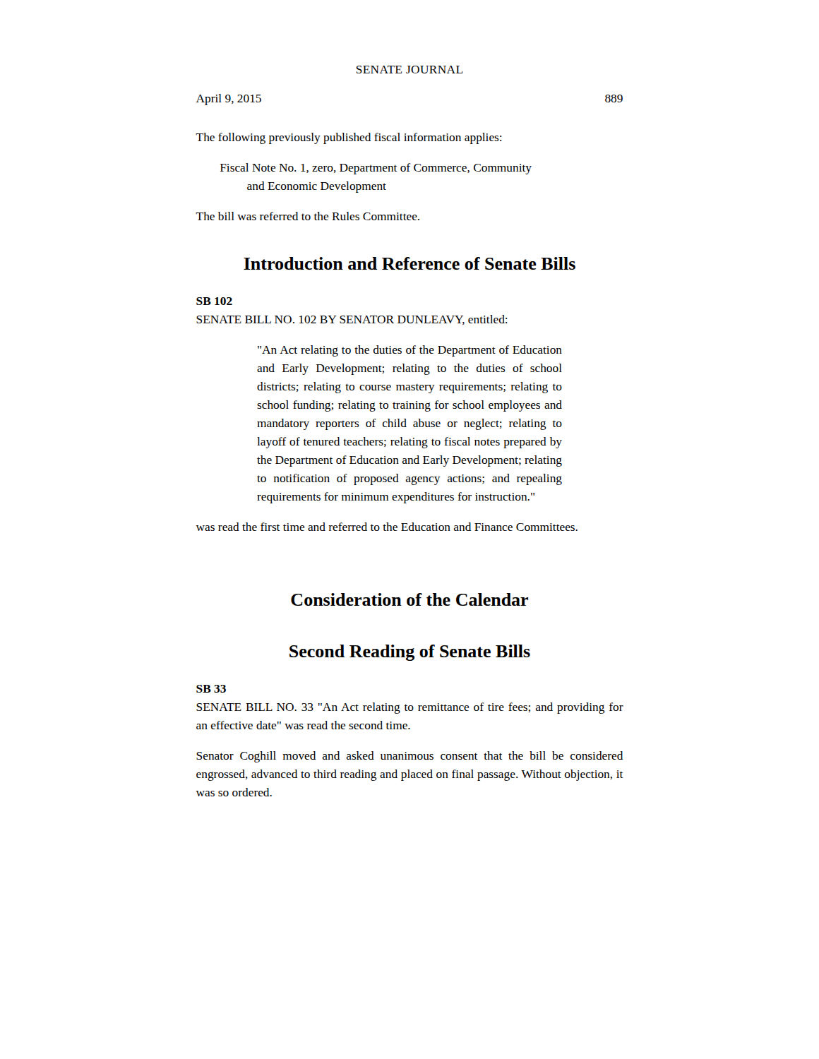SENATE JOURNAL
April 9, 2015 889
The following previously published fiscal information applies:
Fiscal Note No. 1, zero, Department of Commerce, Community
and Economic Development
The bill was referred to the Rules Committee.
Introduction and Reference of Senate Bills
SB 102
SENATE BILL NO. 102 BY SENATOR DUNLEAVY, entitled:
"An Act relating to the duties of the Department of Education and Early Development; relating to the duties of school districts; relating to course mastery requirements; relating to school funding; relating to training for school employees and mandatory reporters of child abuse or neglect; relating to layoff of tenured teachers; relating to fiscal notes prepared by the Department of Education and Early Development; relating to notification of proposed agency actions; and repealing requirements for minimum expenditures for instruction."
was read the first time and referred to the Education and Finance Committees.
Consideration of the Calendar
Second Reading of Senate Bills
SB 33
SENATE BILL NO. 33 "An Act relating to remittance of tire fees; and providing for an effective date" was read the second time.
Senator Coghill moved and asked unanimous consent that the bill be considered engrossed, advanced to third reading and placed on final passage. Without objection, it was so ordered.